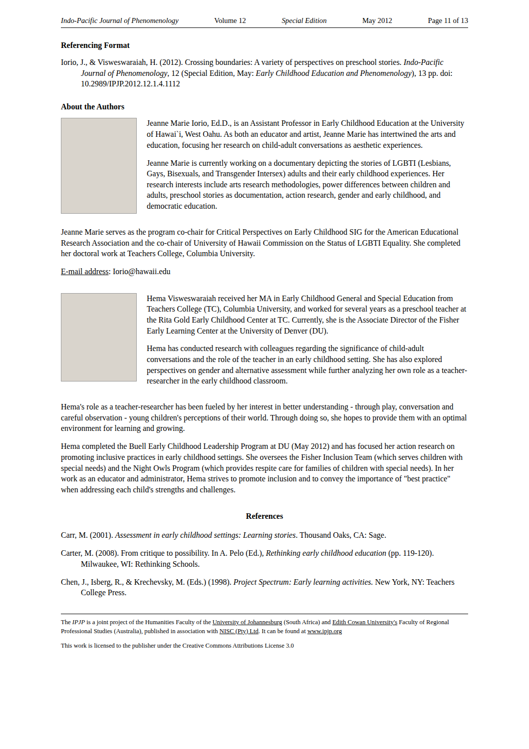Indo-Pacific Journal of Phenomenology Volume 12 Special Edition May 2012 Page 11 of 13
Referencing Format
Iorio, J., & Visweswaraiah, H. (2012). Crossing boundaries: A variety of perspectives on preschool stories. Indo-Pacific Journal of Phenomenology, 12 (Special Edition, May: Early Childhood Education and Phenomenology), 13 pp. doi: 10.2989/IPJP.2012.12.1.4.1112
About the Authors
Jeanne Marie Iorio, Ed.D., is an Assistant Professor in Early Childhood Education at the University of Hawai`i, West Oahu. As both an educator and artist, Jeanne Marie has intertwined the arts and education, focusing her research on child-adult conversations as aesthetic experiences.
Jeanne Marie is currently working on a documentary depicting the stories of LGBTI (Lesbians, Gays, Bisexuals, and Transgender Intersex) adults and their early childhood experiences. Her research interests include arts research methodologies, power differences between children and adults, preschool stories as documentation, action research, gender and early childhood, and democratic education.
Jeanne Marie serves as the program co-chair for Critical Perspectives on Early Childhood SIG for the American Educational Research Association and the co-chair of University of Hawaii Commission on the Status of LGBTI Equality. She completed her doctoral work at Teachers College, Columbia University.
E-mail address: Iorio@hawaii.edu
Hema Visweswaraiah received her MA in Early Childhood General and Special Education from Teachers College (TC), Columbia University, and worked for several years as a preschool teacher at the Rita Gold Early Childhood Center at TC. Currently, she is the Associate Director of the Fisher Early Learning Center at the University of Denver (DU).
Hema has conducted research with colleagues regarding the significance of child-adult conversations and the role of the teacher in an early childhood setting. She has also explored perspectives on gender and alternative assessment while further analyzing her own role as a teacher-researcher in the early childhood classroom.
Hema's role as a teacher-researcher has been fueled by her interest in better understanding - through play, conversation and careful observation - young children's perceptions of their world. Through doing so, she hopes to provide them with an optimal environment for learning and growing.
Hema completed the Buell Early Childhood Leadership Program at DU (May 2012) and has focused her action research on promoting inclusive practices in early childhood settings. She oversees the Fisher Inclusion Team (which serves children with special needs) and the Night Owls Program (which provides respite care for families of children with special needs). In her work as an educator and administrator, Hema strives to promote inclusion and to convey the importance of "best practice" when addressing each child's strengths and challenges.
References
Carr, M. (2001). Assessment in early childhood settings: Learning stories. Thousand Oaks, CA: Sage.
Carter, M. (2008). From critique to possibility. In A. Pelo (Ed.), Rethinking early childhood education (pp. 119-120). Milwaukee, WI: Rethinking Schools.
Chen, J., Isberg, R., & Krechevsky, M. (Eds.) (1998). Project Spectrum: Early learning activities. New York, NY: Teachers College Press.
The IPJP is a joint project of the Humanities Faculty of the University of Johannesburg (South Africa) and Edith Cowan University's Faculty of Regional Professional Studies (Australia), published in association with NISC (Pty) Ltd. It can be found at www.ipjp.org
This work is licensed to the publisher under the Creative Commons Attributions License 3.0